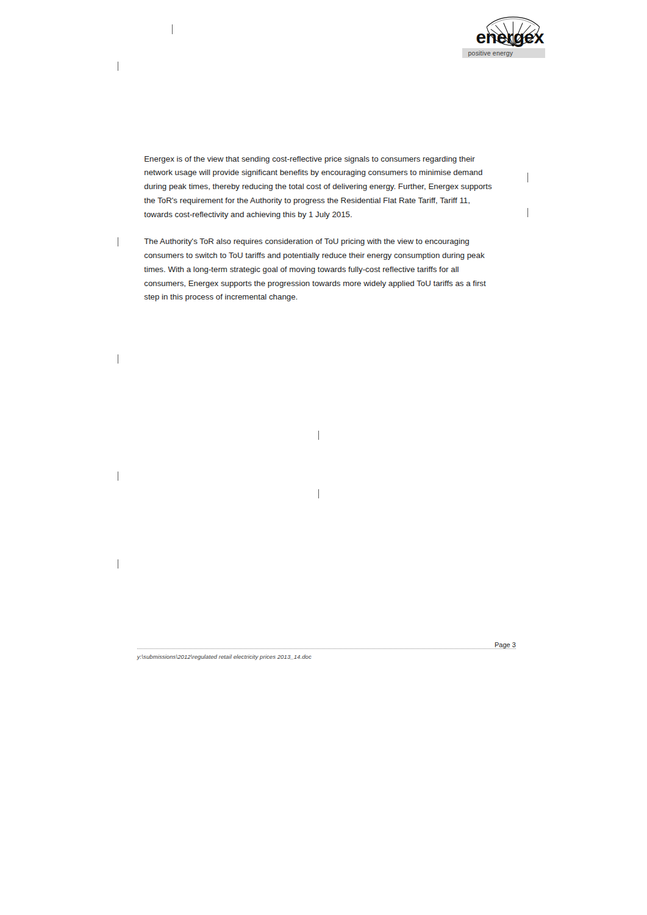energex
positive energy
Energex is of the view that sending cost-reflective price signals to consumers regarding their network usage will provide significant benefits by encouraging consumers to minimise demand during peak times, thereby reducing the total cost of delivering energy. Further, Energex supports the ToR's requirement for the Authority to progress the Residential Flat Rate Tariff, Tariff 11, towards cost-reflectivity and achieving this by 1 July 2015.
The Authority's ToR also requires consideration of ToU pricing with the view to encouraging consumers to switch to ToU tariffs and potentially reduce their energy consumption during peak times. With a long-term strategic goal of moving towards fully-cost reflective tariffs for all consumers, Energex supports the progression towards more widely applied ToU tariffs as a first step in this process of incremental change.
Page 3
y:\submissions\2012\regulated retail electricity prices 2013_14.doc